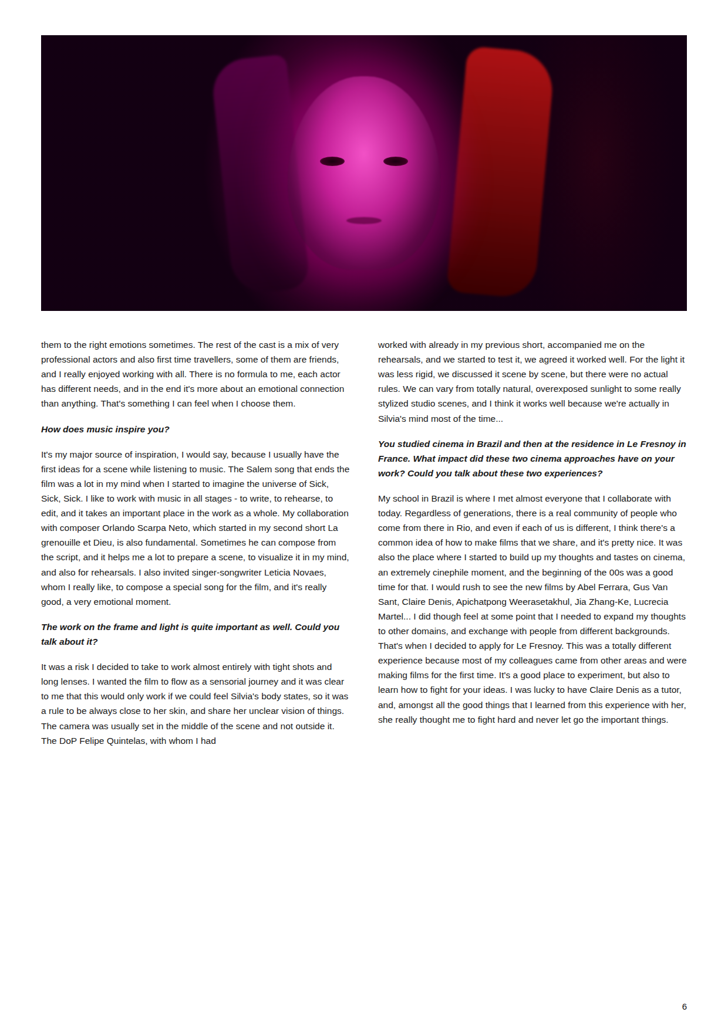them to the right emotions sometimes. The rest of the cast is a mix of very professional actors and also first time travellers, some of them are friends, and I really enjoyed working with all. There is no formula to me, each actor has different needs, and in the end it's more about an emotional connection than anything. That's something I can feel when I choose them.
How does music inspire you?
It's my major source of inspiration, I would say, because I usually have the first ideas for a scene while listening to music. The Salem song that ends the film was a lot in my mind when I started to imagine the universe of Sick, Sick, Sick. I like to work with music in all stages - to write, to rehearse, to edit, and it takes an important place in the work as a whole. My collaboration with composer Orlando Scarpa Neto, which started in my second short La grenouille et Dieu, is also fundamental. Sometimes he can compose from the script, and it helps me a lot to prepare a scene, to visualize it in my mind, and also for rehearsals. I also invited singer-songwriter Leticia Novaes, whom I really like, to compose a special song for the film, and it's really good, a very emotional moment.
The work on the frame and light is quite important as well. Could you talk about it?
It was a risk I decided to take to work almost entirely with tight shots and long lenses. I wanted the film to flow as a sensorial journey and it was clear to me that this would only work if we could feel Silvia's body states, so it was a rule to be always close to her skin, and share her unclear vision of things. The camera was usually set in the middle of the scene and not outside it. The DoP Felipe Quintelas, with whom I had
worked with already in my previous short, accompanied me on the rehearsals, and we started to test it, we agreed it worked well. For the light it was less rigid, we discussed it scene by scene, but there were no actual rules. We can vary from totally natural, overexposed sunlight to some really stylized studio scenes, and I think it works well because we're actually in Silvia's mind most of the time...
You studied cinema in Brazil and then at the residence in Le Fresnoy in France. What impact did these two cinema approaches have on your work? Could you talk about these two experiences?
My school in Brazil is where I met almost everyone that I collaborate with today. Regardless of generations, there is a real community of people who come from there in Rio, and even if each of us is different, I think there's a common idea of how to make films that we share, and it's pretty nice. It was also the place where I started to build up my thoughts and tastes on cinema, an extremely cinephile moment, and the beginning of the 00s was a good time for that. I would rush to see the new films by Abel Ferrara, Gus Van Sant, Claire Denis, Apichatpong Weerasetakhul, Jia Zhang-Ke, Lucrecia Martel... I did though feel at some point that I needed to expand my thoughts to other domains, and exchange with people from different backgrounds. That's when I decided to apply for Le Fresnoy. This was a totally different experience because most of my colleagues came from other areas and were making films for the first time. It's a good place to experiment, but also to learn how to fight for your ideas. I was lucky to have Claire Denis as a tutor, and, amongst all the good things that I learned from this experience with her, she really thought me to fight hard and never let go the important things.
6